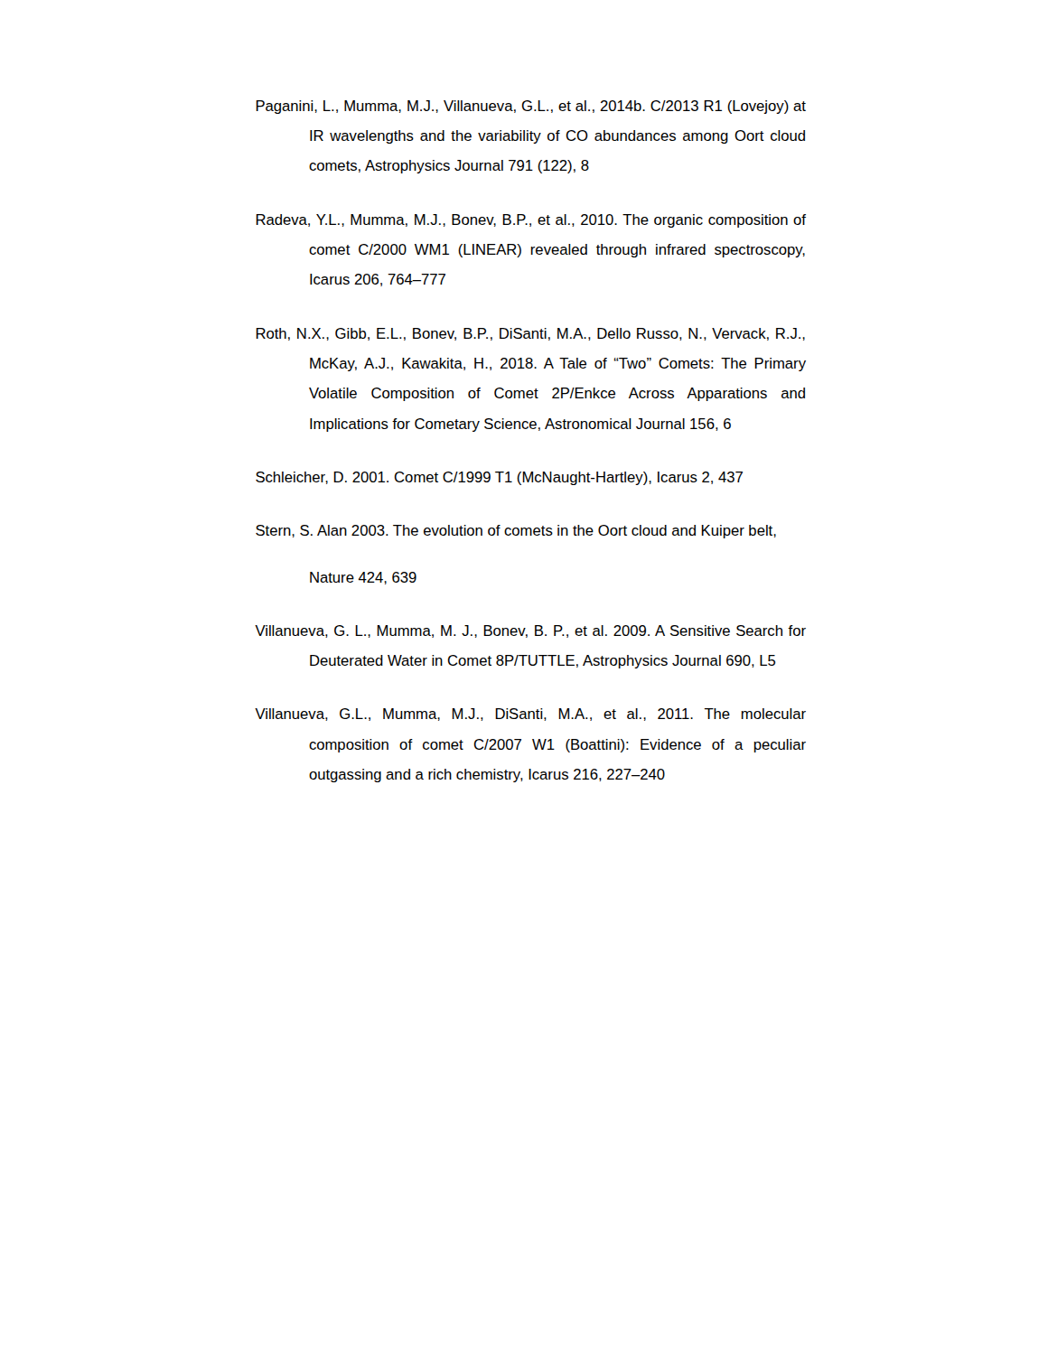Paganini, L., Mumma, M.J., Villanueva, G.L., et al., 2014b. C/2013 R1 (Lovejoy) at IR wavelengths and the variability of CO abundances among Oort cloud comets, Astrophysics Journal 791 (122), 8
Radeva, Y.L., Mumma, M.J., Bonev, B.P., et al., 2010. The organic composition of comet C/2000 WM1 (LINEAR) revealed through infrared spectroscopy, Icarus 206, 764–777
Roth, N.X., Gibb, E.L., Bonev, B.P., DiSanti, M.A., Dello Russo, N., Vervack, R.J., McKay, A.J., Kawakita, H., 2018. A Tale of “Two” Comets: The Primary Volatile Composition of Comet 2P/Enkce Across Apparations and Implications for Cometary Science, Astronomical Journal 156, 6
Schleicher, D. 2001. Comet C/1999 T1 (McNaught-Hartley), Icarus 2, 437
Stern, S. Alan 2003. The evolution of comets in the Oort cloud and Kuiper belt, Nature 424, 639
Villanueva, G. L., Mumma, M. J., Bonev, B. P., et al. 2009. A Sensitive Search for Deuterated Water in Comet 8P/TUTTLE, Astrophysics Journal 690, L5
Villanueva, G.L., Mumma, M.J., DiSanti, M.A., et al., 2011. The molecular composition of comet C/2007 W1 (Boattini): Evidence of a peculiar outgassing and a rich chemistry, Icarus 216, 227–240